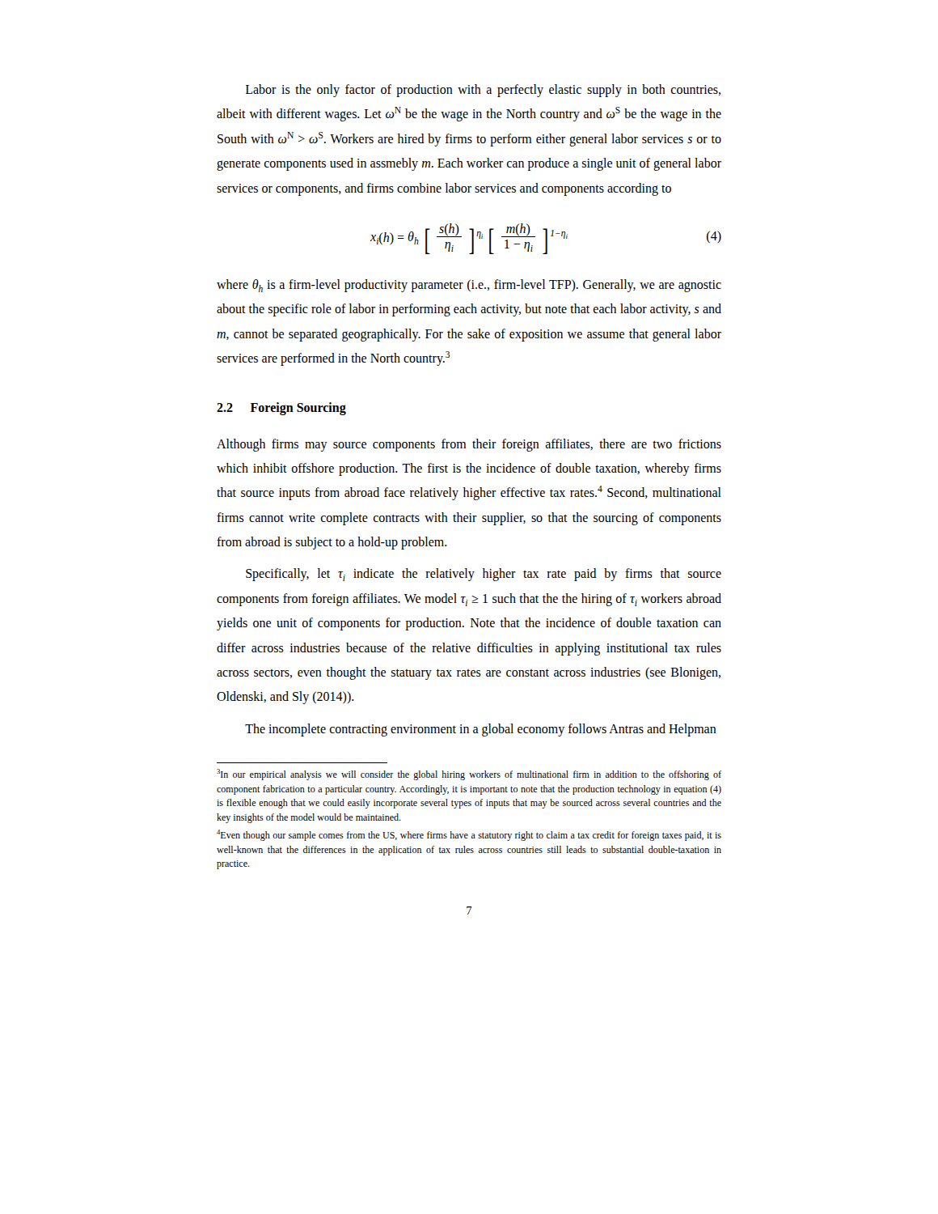Labor is the only factor of production with a perfectly elastic supply in both countries, albeit with different wages. Let ωN be the wage in the North country and ωS be the wage in the South with ωN > ωS. Workers are hired by firms to perform either general labor services s or to generate components used in assmebly m. Each worker can produce a single unit of general labor services or components, and firms combine labor services and components according to
xi(h) = θh [ s(h) ηi ] ηi [ m(h) 1 − ηi ] 1−ηi (4)
where θh is a firm-level productivity parameter (i.e., firm-level TFP). Generally, we are agnostic about the specific role of labor in performing each activity, but note that each labor activity, s and m, cannot be separated geographically. For the sake of exposition we assume that general labor services are performed in the North country.3
2.2 Foreign Sourcing
Although firms may source components from their foreign affiliates, there are two frictions which inhibit offshore production. The first is the incidence of double taxation, whereby firms that source inputs from abroad face relatively higher effective tax rates.4 Second, multinational firms cannot write complete contracts with their supplier, so that the sourcing of components from abroad is subject to a hold-up problem.
Specifically, let τi indicate the relatively higher tax rate paid by firms that source components from foreign affiliates. We model τi ≥ 1 such that the the hiring of τi workers abroad yields one unit of components for production. Note that the incidence of double taxation can differ across industries because of the relative difficulties in applying institutional tax rules across sectors, even thought the statuary tax rates are constant across industries (see Blonigen, Oldenski, and Sly (2014)).
The incomplete contracting environment in a global economy follows Antras and Helpman
3In our empirical analysis we will consider the global hiring workers of multinational firm in addition to the offshoring of component fabrication to a particular country. Accordingly, it is important to note that the production technology in equation (4) is flexible enough that we could easily incorporate several types of inputs that may be sourced across several countries and the key insights of the model would be maintained.
4Even though our sample comes from the US, where firms have a statutory right to claim a tax credit for foreign taxes paid, it is well-known that the differences in the application of tax rules across countries still leads to substantial double-taxation in practice.
7